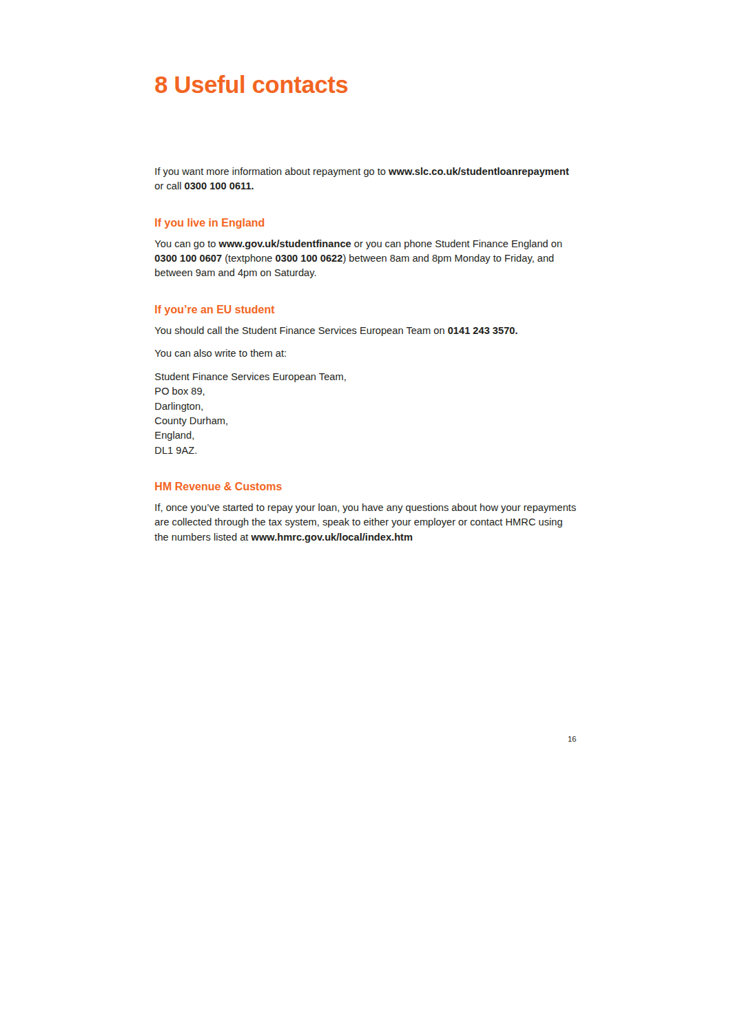8 Useful contacts
If you want more information about repayment go to www.slc.co.uk/studentloanrepayment
or call 0300 100 0611.
If you live in England
You can go to www.gov.uk/studentfinance or you can phone Student Finance England on 0300 100 0607 (textphone 0300 100 0622) between 8am and 8pm Monday to Friday, and between 9am and 4pm on Saturday.
If you’re an EU student
You should call the Student Finance Services European Team on 0141 243 3570.
You can also write to them at:
Student Finance Services European Team,
PO box 89,
Darlington,
County Durham,
England,
DL1 9AZ.
HM Revenue & Customs
If, once you’ve started to repay your loan, you have any questions about how your repayments are collected through the tax system, speak to either your employer or contact HMRC using the numbers listed at www.hmrc.gov.uk/local/index.htm
16